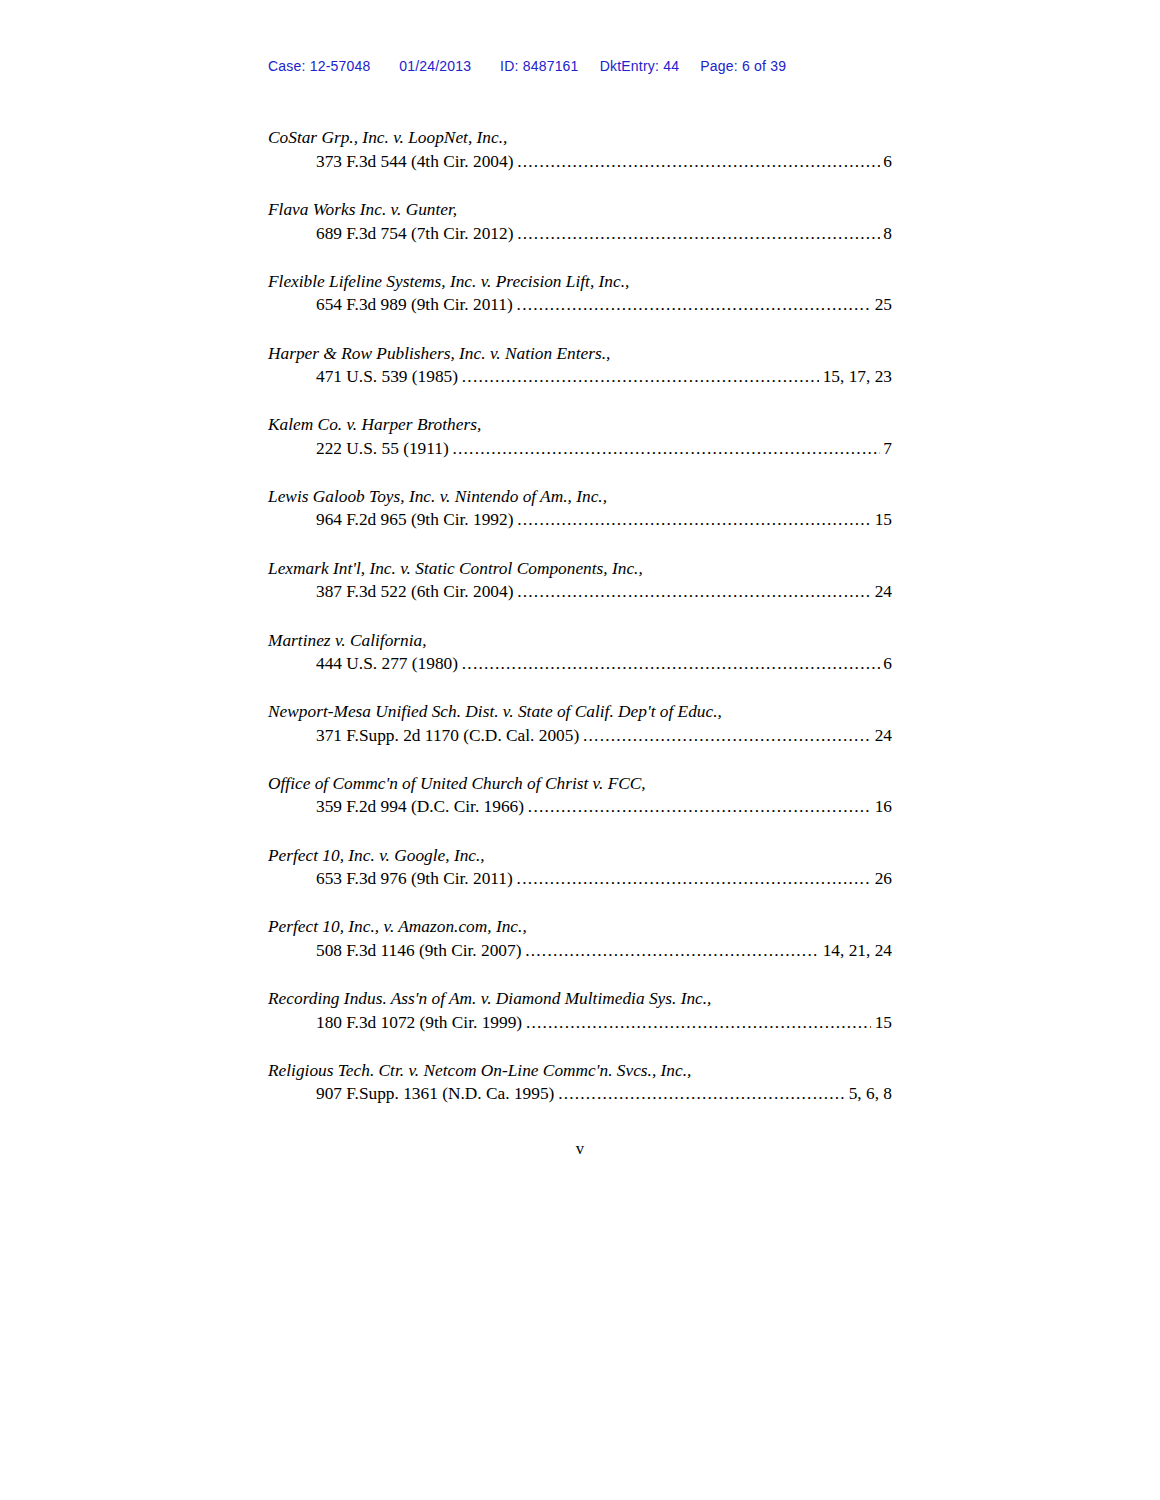Case: 12-5704801/24/2013 ID: 8487161 DktEntry: 44 Page: 6 of 39
CoStar Grp., Inc. v. LoopNet, Inc.,
373 F.3d 544 (4th Cir. 2004)......................................................................... 6
Flava Works Inc. v. Gunter,
689 F.3d 754 (7th Cir. 2012)......................................................................... 8
Flexible Lifeline Systems, Inc. v. Precision Lift, Inc.,
654 F.3d 989 (9th Cir. 2011)....................................................................... 25
Harper & Row Publishers, Inc. v. Nation Enters.,
471 U.S. 539 (1985)....................................................................... 15, 17, 23
Kalem Co. v. Harper Brothers,
222 U.S. 55 (1911).................................................................................... 7
Lewis Galoob Toys, Inc. v. Nintendo of Am., Inc.,
964 F.2d 965 (9th Cir. 1992)....................................................................... 15
Lexmark Int'l, Inc. v. Static Control Components, Inc.,
387 F.3d 522 (6th Cir. 2004)....................................................................... 24
Martinez v. California,
444 U.S. 277 (1980)................................................................................... 6
Newport-Mesa Unified Sch. Dist. v. State of Calif. Dep't of Educ.,
371 F.Supp. 2d 1170 (C.D. Cal. 2005)......................................................... 24
Office of Commc'n of United Church of Christ v. FCC,
359 F.2d 994 (D.C. Cir. 1966)..................................................................... 16
Perfect 10, Inc. v. Google, Inc.,
653 F.3d 976 (9th Cir. 2011)....................................................................... 26
Perfect 10, Inc., v. Amazon.com, Inc.,
508 F.3d 1146 (9th Cir. 2007)......................................................... 14, 21, 24
Recording Indus. Ass'n of Am. v. Diamond Multimedia Sys. Inc.,
180 F.3d 1072 (9th Cir. 1999)..................................................................... 15
Religious Tech. Ctr. v. Netcom On-Line Commc'n. Svcs., Inc.,
907 F.Supp. 1361 (N.D. Ca. 1995)......................................................... 5, 6, 8
v